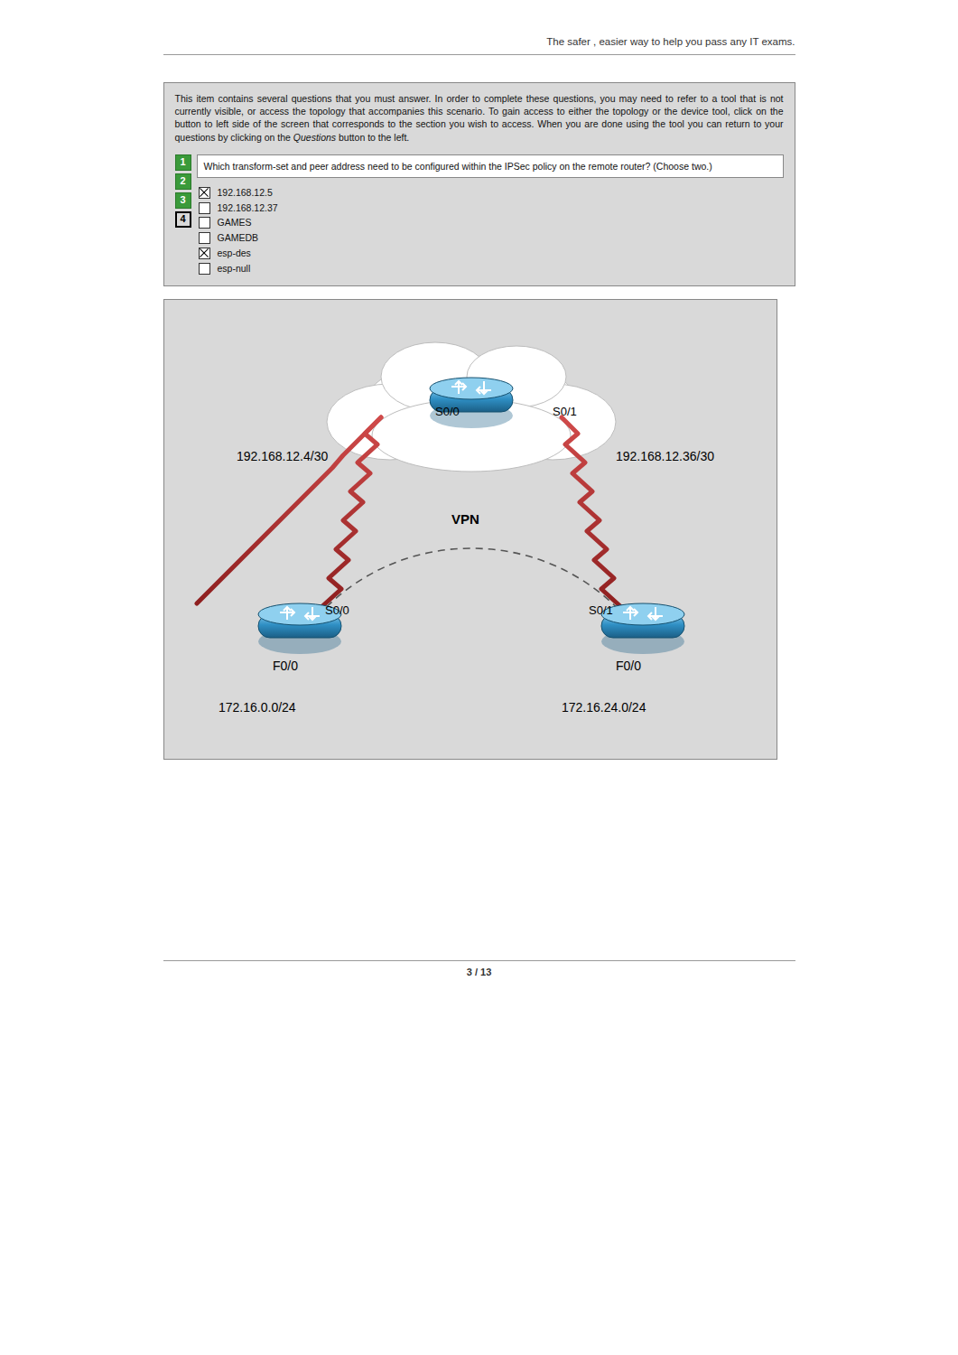The safer , easier way to help you pass any IT exams.
This item contains several questions that you must answer. In order to complete these questions, you may need to refer to a tool that is not currently visible, or access the topology that accompanies this scenario. To gain access to either the topology or the device tool, click on the button to left side of the screen that corresponds to the section you wish to access. When you are done using the tool you can return to your questions by clicking on the Questions button to the left.
1
2
3
4
Which transform-set and peer address need to be configured within the IPSec policy on the remote router? (Choose two.)
192.168.12.5
192.168.12.37
GAMES
GAMEDB
esp-des
esp-null
S0/0 S0/1 192.168.12.4/30 192.168.12.36/30 VPN S0/0 S0/1 F0/0 172.16.0.0/24 F0/0 172.16.24.0/24
3 / 13